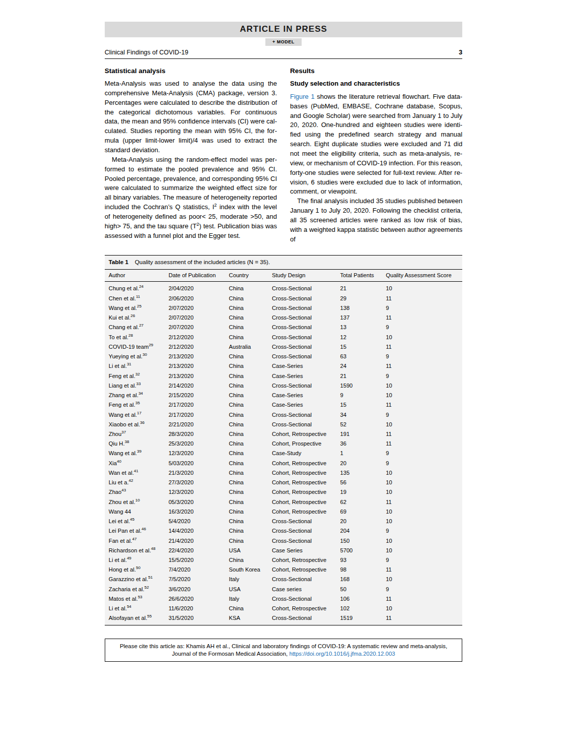ARTICLE IN PRESS + MODEL
Clinical Findings of COVID-19
3
Statistical analysis
Meta-Analysis was used to analyse the data using the comprehensive Meta-Analysis (CMA) package, version 3. Percentages were calculated to describe the distribution of the categorical dichotomous variables. For continuous data, the mean and 95% confidence intervals (CI) were calculated. Studies reporting the mean with 95% CI, the formula (upper limit-lower limit)/4 was used to extract the standard deviation.
Meta-Analysis using the random-effect model was performed to estimate the pooled prevalence and 95% CI. Pooled percentage, prevalence, and corresponding 95% CI were calculated to summarize the weighted effect size for all binary variables. The measure of heterogeneity reported included the Cochran’s Q statistics, I2 index with the level of heterogeneity defined as poor< 25, moderate >50, and high> 75, and the tau square (T2) test. Publication bias was assessed with a funnel plot and the Egger test.
Results
Study selection and characteristics
Figure 1 shows the literature retrieval flowchart. Five databases (PubMed, EMBASE, Cochrane database, Scopus, and Google Scholar) were searched from January 1 to July 20, 2020. One-hundred and eighteen studies were identified using the predefined search strategy and manual search. Eight duplicate studies were excluded and 71 did not meet the eligibility criteria, such as meta-analysis, review, or mechanism of COVID-19 infection. For this reason, forty-one studies were selected for full-text review. After revision, 6 studies were excluded due to lack of information, comment, or viewpoint.
The final analysis included 35 studies published between January 1 to July 20, 2020. Following the checklist criteria, all 35 screened articles were ranked as low risk of bias, with a weighted kappa statistic between author agreements of
Table 1 Quality assessment of the included articles (N = 35).
| Author | Date of Publication | Country | Study Design | Total Patients | Quality Assessment Score |
| --- | --- | --- | --- | --- | --- |
| Chung et al. 24 | 2/04/2020 | China | Cross-Sectional | 21 | 10 |
| Chen et al. 11 | 2/06/2020 | China | Cross-Sectional | 29 | 11 |
| Wang et al. 25 | 2/07/2020 | China | Cross-Sectional | 138 | 9 |
| Kui et al. 26 | 2/07/2020 | China | Cross-Sectional | 137 | 11 |
| Chang et al. 27 | 2/07/2020 | China | Cross-Sectional | 13 | 9 |
| To et al. 28 | 2/12/2020 | China | Cross-Sectional | 12 | 10 |
| COVID-19 team 29 | 2/12/2020 | Australia | Cross-Sectional | 15 | 11 |
| Yueying et al. 30 | 2/13/2020 | China | Cross-Sectional | 63 | 9 |
| Li et al. 31 | 2/13/2020 | China | Case-Series | 24 | 11 |
| Feng et al. 32 | 2/13/2020 | China | Case-Series | 21 | 9 |
| Liang et al. 33 | 2/14/2020 | China | Cross-Sectional | 1590 | 10 |
| Zhang et al. 34 | 2/15/2020 | China | Case-Series | 9 | 10 |
| Feng et al. 35 | 2/17/2020 | China | Case-Series | 15 | 11 |
| Wang et al. 17 | 2/17/2020 | China | Cross-Sectional | 34 | 9 |
| Xiaobo et al. 36 | 2/21/2020 | China | Cross-Sectional | 52 | 10 |
| Zhou 37 | 28/3/2020 | China | Cohort, Retrospective | 191 | 11 |
| Qiu H. 38 | 25/3/2020 | China | Cohort, Prospective | 36 | 11 |
| Wang et al. 39 | 12/3/2020 | China | Case-Study | 1 | 9 |
| Xia 40 | 5/03/2020 | China | Cohort, Retrospective | 20 | 9 |
| Wan et al. 41 | 21/3/2020 | China | Cohort, Retrospective | 135 | 10 |
| Liu et a. 42 | 27/3/2020 | China | Cohort, Retrospective | 56 | 10 |
| Zhao 43 | 12/3/2020 | China | Cohort, Retrospective | 19 | 10 |
| Zhou et al. 10 | 05/3/2020 | China | Cohort, Retrospective | 62 | 11 |
| Wang 44 | 16/3/2020 | China | Cohort, Retrospective | 69 | 10 |
| Lei et al. 45 | 5/4/2020 | China | Cross-Sectional | 20 | 10 |
| Lei Pan et al. 46 | 14/4/2020 | China | Cross-Sectional | 204 | 9 |
| Fan et al. 47 | 21/4/2020 | China | Cross-Sectional | 150 | 10 |
| Richardson et al. 48 | 22/4/2020 | USA | Case Series | 5700 | 10 |
| Li et al. 49 | 15/5/2020 | China | Cohort, Retrospective | 93 | 9 |
| Hong et al. 50 | 7/4/2020 | South Korea | Cohort, Retrospective | 98 | 11 |
| Garazzino et al. 51 | 7/5/2020 | Italy | Cross-Sectional | 168 | 10 |
| Zacharia et al. 52 | 3/6/2020 | USA | Case series | 50 | 9 |
| Matos et al. 53 | 26/6/2020 | Italy | Cross-Sectional | 106 | 11 |
| Li et al. 54 | 11/6/2020 | China | Cohort, Retrospective | 102 | 10 |
| Alsofayan et al. 55 | 31/5/2020 | KSA | Cross-Sectional | 1519 | 11 |
Please cite this article as: Khamis AH et al., Clinical and laboratory findings of COVID-19: A systematic review and meta-analysis, Journal of the Formosan Medical Association, https://doi.org/10.1016/j.jfma.2020.12.003